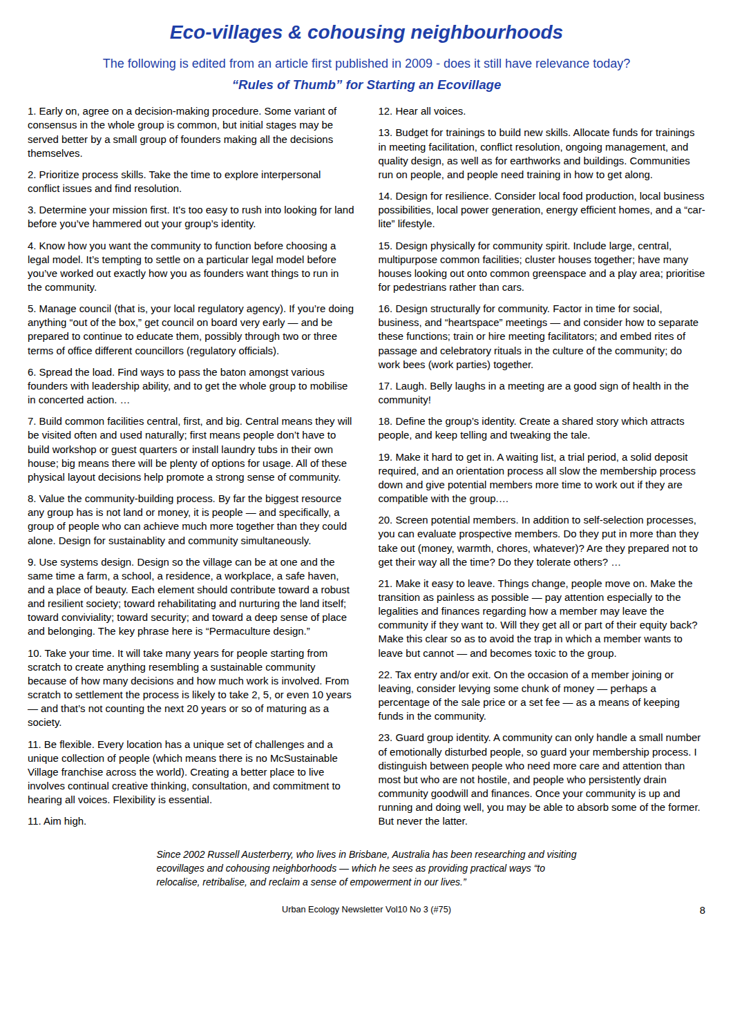Eco-villages & cohousing neighbourhoods
The following is edited from an article first published in 2009 - does it still have relevance today?
“Rules of Thumb” for Starting an Ecovillage
1. Early on, agree on a decision-making procedure. Some variant of consensus in the whole group is common, but initial stages may be served better by a small group of founders making all the decisions themselves.
2. Prioritize process skills. Take the time to explore interpersonal conflict issues and find resolution.
3. Determine your mission first. It’s too easy to rush into looking for land before you’ve hammered out your group’s identity.
4. Know how you want the community to function before choosing a legal model. It’s tempting to settle on a particular legal model before you’ve worked out exactly how you as founders want things to run in the community.
5. Manage council (that is, your local regulatory agency). If you’re doing anything “out of the box,” get council on board very early — and be prepared to continue to educate them, possibly through two or three terms of office different councillors (regulatory officials).
6. Spread the load. Find ways to pass the baton amongst various founders with leadership ability, and to get the whole group to mobilise in concerted action. …
7. Build common facilities central, first, and big. Central means they will be visited often and used naturally; first means people don’t have to build workshop or guest quarters or install laundry tubs in their own house; big means there will be plenty of options for usage. All of these physical layout decisions help promote a strong sense of community.
8. Value the community-building process. By far the biggest resource any group has is not land or money, it is people — and specifically, a group of people who can achieve much more together than they could alone. Design for sustainablity and community simultaneously.
9. Use systems design. Design so the village can be at one and the same time a farm, a school, a residence, a workplace, a safe haven, and a place of beauty. Each element should contribute toward a robust and resilient society; toward rehabilitating and nurturing the land itself; toward conviviality; toward security; and toward a deep sense of place and belonging. The key phrase here is “Permaculture design.”
10. Take your time. It will take many years for people starting from scratch to create anything resembling a sustainable community because of how many decisions and how much work is involved. From scratch to settlement the process is likely to take 2, 5, or even 10 years — and that’s not counting the next 20 years or so of maturing as a society.
11. Be flexible. Every location has a unique set of challenges and a unique collection of people (which means there is no McSustainable Village franchise across the world). Creating a better place to live involves continual creative thinking, consultation, and commitment to hearing all voices. Flexibility is essential.
11. Aim high.
12. Hear all voices.
13. Budget for trainings to build new skills. Allocate funds for trainings in meeting facilitation, conflict resolution, ongoing management, and quality design, as well as for earthworks and buildings. Communities run on people, and people need training in how to get along.
14. Design for resilience. Consider local food production, local business possibilities, local power generation, energy efficient homes, and a “car-lite” lifestyle.
15. Design physically for community spirit. Include large, central, multipurpose common facilities; cluster houses together; have many houses looking out onto common greenspace and a play area; prioritise for pedestrians rather than cars.
16. Design structurally for community. Factor in time for social, business, and “heartspace” meetings — and consider how to separate these functions; train or hire meeting facilitators; and embed rites of passage and celebratory rituals in the culture of the community; do work bees (work parties) together.
17. Laugh. Belly laughs in a meeting are a good sign of health in the community!
18. Define the group’s identity. Create a shared story which attracts people, and keep telling and tweaking the tale.
19. Make it hard to get in. A waiting list, a trial period, a solid deposit required, and an orientation process all slow the membership process down and give potential members more time to work out if they are compatible with the group.…
20. Screen potential members. In addition to self-selection processes, you can evaluate prospective members. Do they put in more than they take out (money, warmth, chores, whatever)? Are they prepared not to get their way all the time? Do they tolerate others? …
21. Make it easy to leave. Things change, people move on. Make the transition as painless as possible — pay attention especially to the legalities and finances regarding how a member may leave the community if they want to. Will they get all or part of their equity back? Make this clear so as to avoid the trap in which a member wants to leave but cannot — and becomes toxic to the group.
22. Tax entry and/or exit. On the occasion of a member joining or leaving, consider levying some chunk of money — perhaps a percentage of the sale price or a set fee — as a means of keeping funds in the community.
23. Guard group identity. A community can only handle a small number of emotionally disturbed people, so guard your membership process. I distinguish between people who need more care and attention than most but who are not hostile, and people who persistently drain community goodwill and finances. Once your community is up and running and doing well, you may be able to absorb some of the former. But never the latter.
Since 2002 Russell Austerberry, who lives in Brisbane, Australia has been researching and visiting ecovillages and cohousing neighborhoods — which he sees as providing practical ways “to relocalise, retribalise, and reclaim a sense of empowerment in our lives.”
Urban Ecology Newsletter Vol10 No 3 (#75) 8